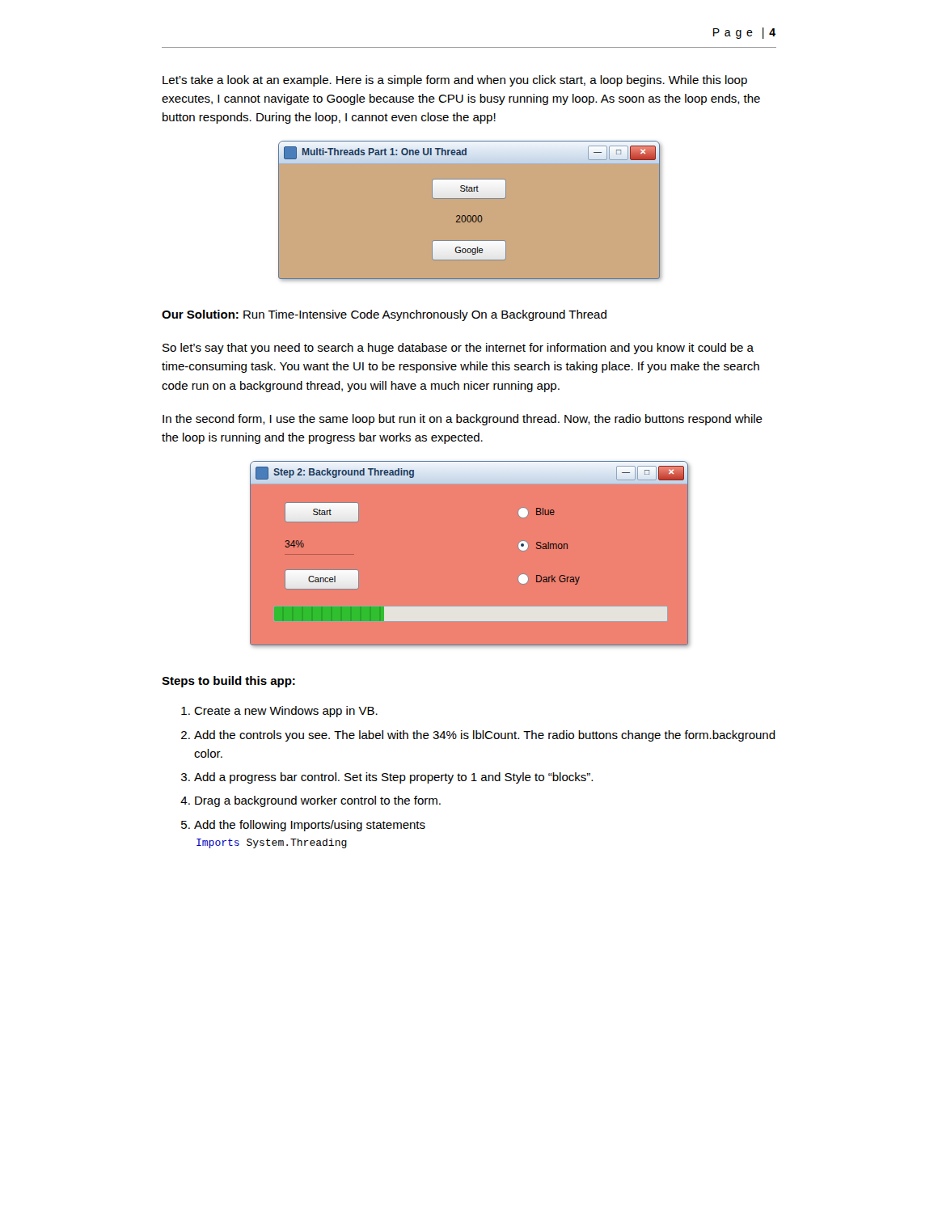P a g e | 4
Let’s take a look at an example. Here is a simple form and when you click start, a loop begins. While this loop executes, I cannot navigate to Google because the CPU is busy running my loop. As soon as the loop ends, the button responds. During the loop, I cannot even close the app!
Multi-Threads Part 1: One UI Thread — □ ✕
Start
20000
Google
Our Solution: Run Time-Intensive Code Asynchronously On a Background Thread
So let’s say that you need to search a huge database or the internet for information and you know it could be a time-consuming task. You want the UI to be responsive while this search is taking place. If you make the search code run on a background thread, you will have a much nicer running app.
In the second form, I use the same loop but run it on a background thread. Now, the radio buttons respond while the loop is running and the progress bar works as expected.
Step 2: Background Threading — □ ✕
Start
Blue
34%
Salmon
Cancel
Dark Gray
Steps to build this app:
Create a new Windows app in VB.
Add the controls you see. The label with the 34% is lblCount. The radio buttons change the form.background color.
Add a progress bar control. Set its Step property to 1 and Style to “blocks”.
Drag a background worker control to the form.
Add the following Imports/using statements Imports System.Threading